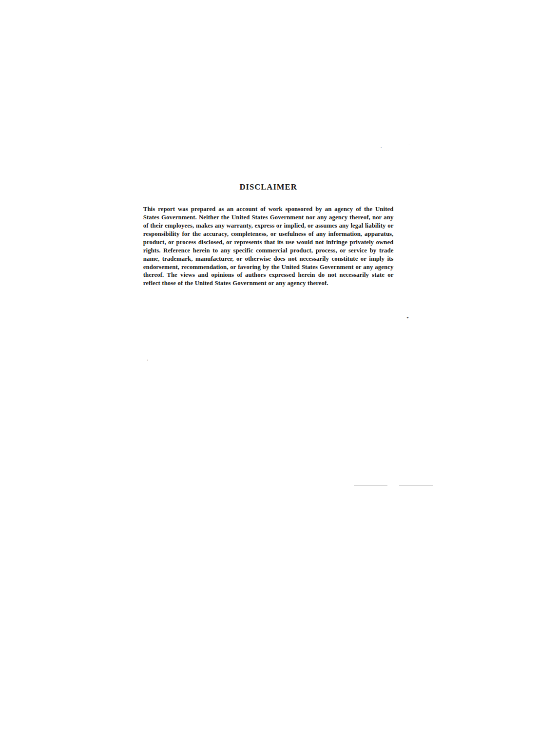. - • ⸱
DISCLAIMER
This report was prepared as an account of work sponsored by an agency of the United States Government. Neither the United States Government nor any agency thereof, nor any of their employees, makes any warranty, express or implied, or assumes any legal liability or responsibility for the accuracy, completeness, or usefulness of any information, apparatus, product, or process disclosed, or represents that its use would not infringe privately owned rights. Reference herein to any specific commercial product, process, or service by trade name, trademark, manufacturer, or otherwise does not necessarily constitute or imply its endorsement, recommendation, or favoring by the United States Government or any agency thereof. The views and opinions of authors expressed herein do not necessarily state or reflect those of the United States Government or any agency thereof.